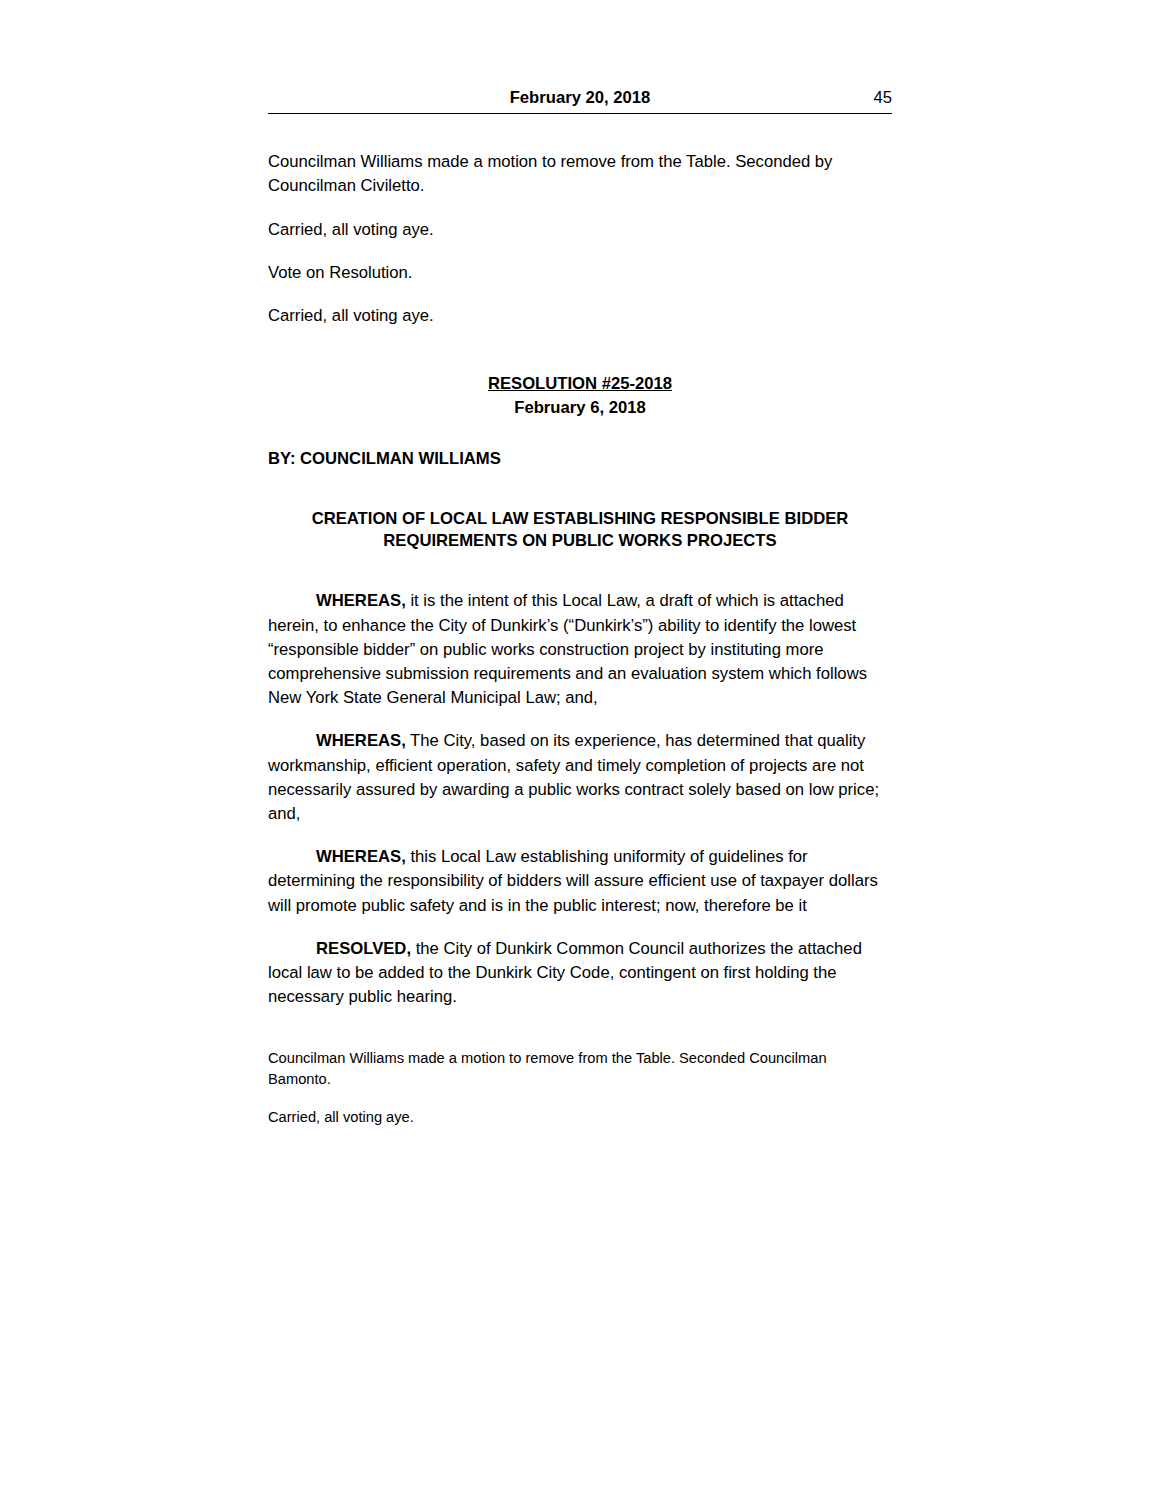February 20, 2018 45
Councilman Williams made a motion to remove from the Table. Seconded by Councilman Civiletto.
Carried, all voting aye.
Vote on Resolution.
Carried, all voting aye.
RESOLUTION #25-2018
February 6, 2018
BY: COUNCILMAN WILLIAMS
CREATION OF LOCAL LAW ESTABLISHING RESPONSIBLE BIDDER REQUIREMENTS ON PUBLIC WORKS PROJECTS
WHEREAS, it is the intent of this Local Law, a draft of which is attached herein, to enhance the City of Dunkirk’s (“Dunkirk’s”) ability to identify the lowest “responsible bidder” on public works construction project by instituting more comprehensive submission requirements and an evaluation system which follows New York State General Municipal Law; and,
WHEREAS, The City, based on its experience, has determined that quality workmanship, efficient operation, safety and timely completion of projects are not necessarily assured by awarding a public works contract solely based on low price; and,
WHEREAS, this Local Law establishing uniformity of guidelines for determining the responsibility of bidders will assure efficient use of taxpayer dollars will promote public safety and is in the public interest; now, therefore be it
RESOLVED, the City of Dunkirk Common Council authorizes the attached local law to be added to the Dunkirk City Code, contingent on first holding the necessary public hearing.
Councilman Williams made a motion to remove from the Table. Seconded Councilman Bamonto.
Carried, all voting aye.